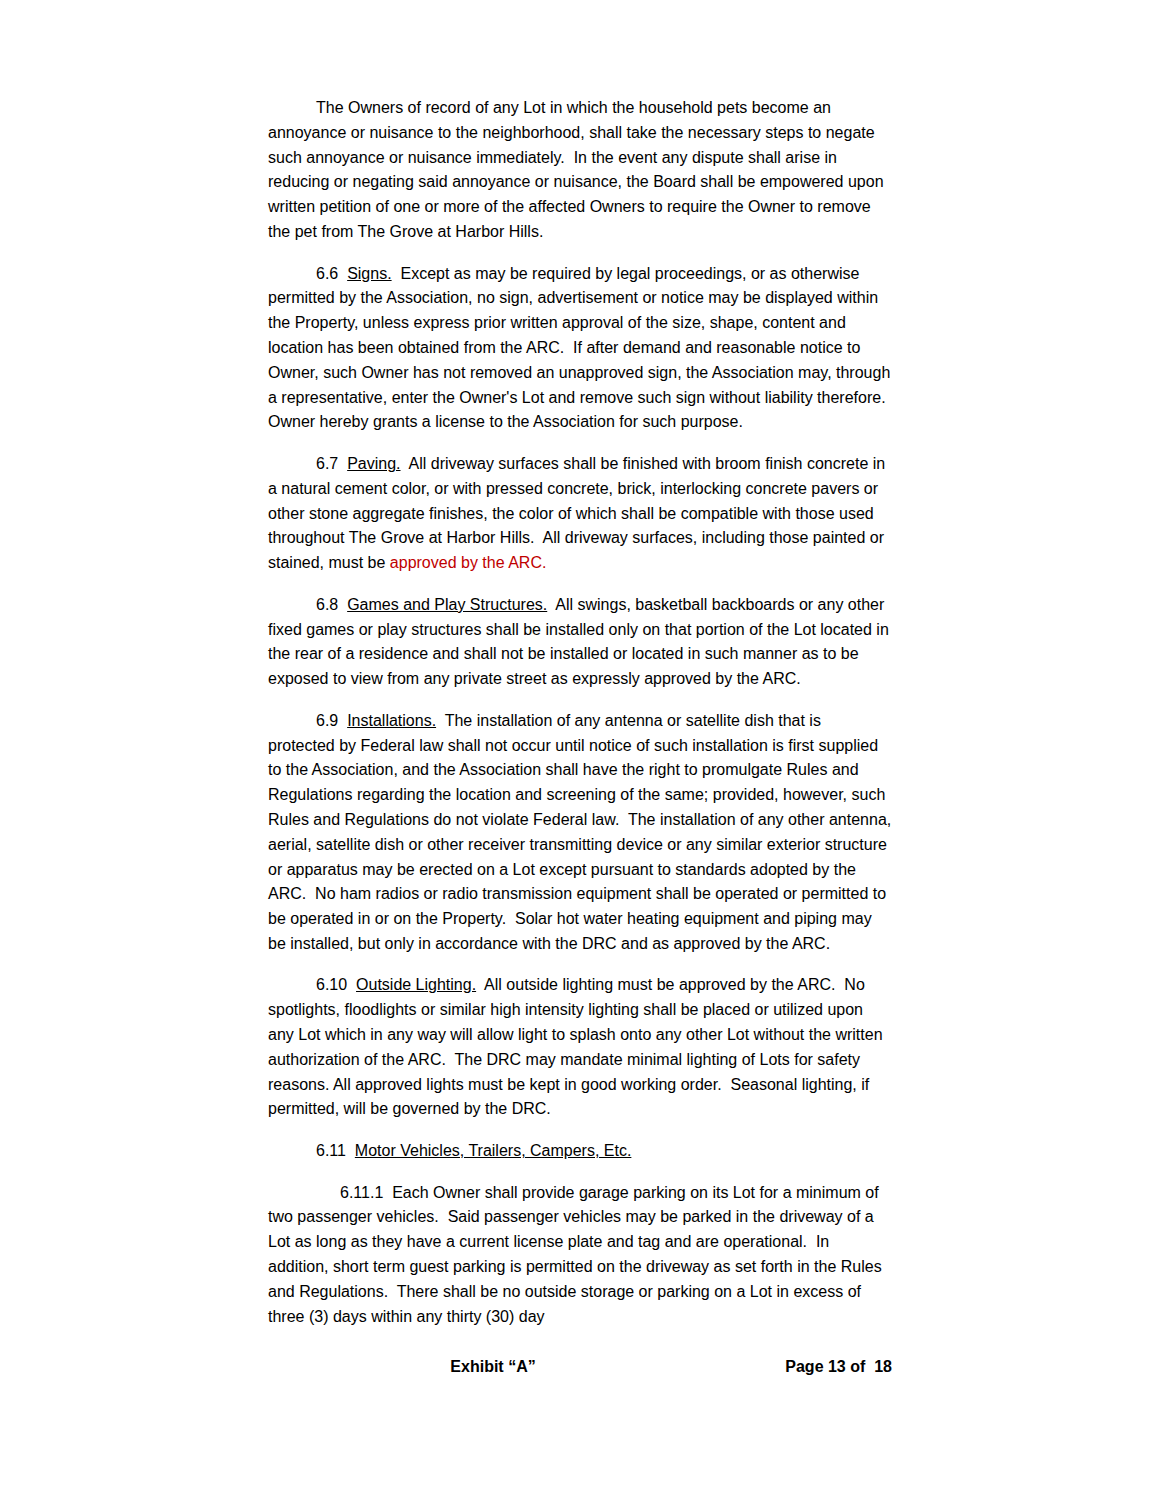The Owners of record of any Lot in which the household pets become an annoyance or nuisance to the neighborhood, shall take the necessary steps to negate such annoyance or nuisance immediately. In the event any dispute shall arise in reducing or negating said annoyance or nuisance, the Board shall be empowered upon written petition of one or more of the affected Owners to require the Owner to remove the pet from The Grove at Harbor Hills.
6.6 Signs. Except as may be required by legal proceedings, or as otherwise permitted by the Association, no sign, advertisement or notice may be displayed within the Property, unless express prior written approval of the size, shape, content and location has been obtained from the ARC. If after demand and reasonable notice to Owner, such Owner has not removed an unapproved sign, the Association may, through a representative, enter the Owner's Lot and remove such sign without liability therefore. Owner hereby grants a license to the Association for such purpose.
6.7 Paving. All driveway surfaces shall be finished with broom finish concrete in a natural cement color, or with pressed concrete, brick, interlocking concrete pavers or other stone aggregate finishes, the color of which shall be compatible with those used throughout The Grove at Harbor Hills. All driveway surfaces, including those painted or stained, must be approved by the ARC.
6.8 Games and Play Structures. All swings, basketball backboards or any other fixed games or play structures shall be installed only on that portion of the Lot located in the rear of a residence and shall not be installed or located in such manner as to be exposed to view from any private street as expressly approved by the ARC.
6.9 Installations. The installation of any antenna or satellite dish that is protected by Federal law shall not occur until notice of such installation is first supplied to the Association, and the Association shall have the right to promulgate Rules and Regulations regarding the location and screening of the same; provided, however, such Rules and Regulations do not violate Federal law. The installation of any other antenna, aerial, satellite dish or other receiver transmitting device or any similar exterior structure or apparatus may be erected on a Lot except pursuant to standards adopted by the ARC. No ham radios or radio transmission equipment shall be operated or permitted to be operated in or on the Property. Solar hot water heating equipment and piping may be installed, but only in accordance with the DRC and as approved by the ARC.
6.10 Outside Lighting. All outside lighting must be approved by the ARC. No spotlights, floodlights or similar high intensity lighting shall be placed or utilized upon any Lot which in any way will allow light to splash onto any other Lot without the written authorization of the ARC. The DRC may mandate minimal lighting of Lots for safety reasons. All approved lights must be kept in good working order. Seasonal lighting, if permitted, will be governed by the DRC.
6.11 Motor Vehicles, Trailers, Campers, Etc.
6.11.1 Each Owner shall provide garage parking on its Lot for a minimum of two passenger vehicles. Said passenger vehicles may be parked in the driveway of a Lot as long as they have a current license plate and tag and are operational. In addition, short term guest parking is permitted on the driveway as set forth in the Rules and Regulations. There shall be no outside storage or parking on a Lot in excess of three (3) days within any thirty (30) day
Exhibit “A” Page 13 of 18